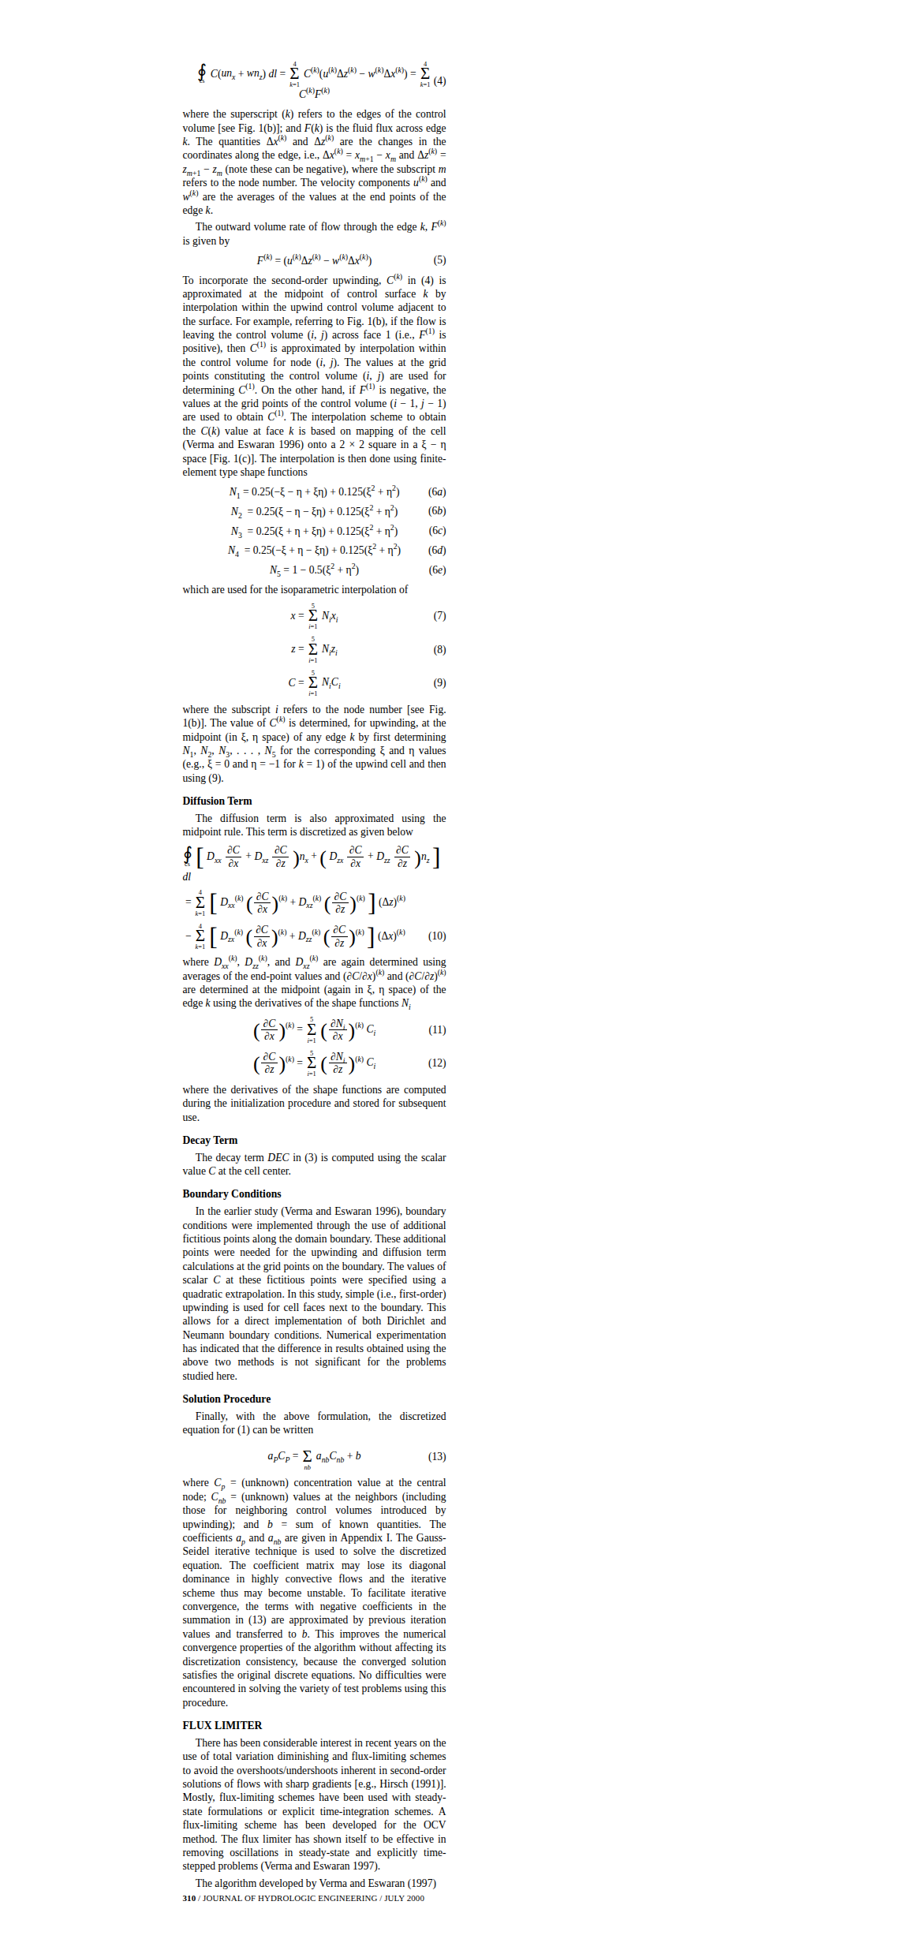∮cs C(unx + wnz) dl = 4 Σk=1 C(k)(u(k)Δz(k) − w(k)Δx(k)) = 4 Σk=1 C(k)F(k) (4)
where the superscript (k) refers to the edges of the control volume [see Fig. 1(b)]; and F(k) is the fluid flux across edge k. The quantities Δx(k) and Δz(k) are the changes in the coordinates along the edge, i.e., Δx(k) = xm+1 − xm and Δz(k) = zm+1 − zm (note these can be negative), where the subscript m refers to the node number. The velocity components u(k) and w(k) are the averages of the values at the end points of the edge k.
The outward volume rate of flow through the edge k, F(k) is given by
F(k) = (u(k)Δz(k) − w(k)Δx(k)) (5)
To incorporate the second-order upwinding, C(k) in (4) is approximated at the midpoint of control surface k by interpolation within the upwind control volume adjacent to the surface. For example, referring to Fig. 1(b), if the flow is leaving the control volume (i, j) across face 1 (i.e., F(1) is positive), then C(1) is approximated by interpolation within the control volume for node (i, j). The values at the grid points constituting the control volume (i, j) are used for determining C(1). On the other hand, if F(1) is negative, the values at the grid points of the control volume (i − 1, j − 1) are used to obtain C(1). The interpolation scheme to obtain the C(k) value at face k is based on mapping of the cell (Verma and Eswaran 1996) onto a 2 × 2 square in a ξ − η space [Fig. 1(c)]. The interpolation is then done using finite-element type shape functions
N1 = 0.25(−ξ − η + ξη) + 0.125(ξ2 + η2) (6a)
N2 = 0.25(ξ − η − ξη) + 0.125(ξ2 + η2) (6b)
N3 = 0.25(ξ + η + ξη) + 0.125(ξ2 + η2) (6c)
N4 = 0.25(−ξ + η − ξη) + 0.125(ξ2 + η2) (6d)
N5 = 1 − 0.5(ξ2 + η2) (6e)
which are used for the isoparametric interpolation of
x = 5 Σi=1 Nixi (7)
z = 5 Σi=1 Nizi (8)
C = 5 Σi=1 NiCi (9)
where the subscript i refers to the node number [see Fig. 1(b)]. The value of C(k) is determined, for upwinding, at the midpoint (in ξ, η space) of any edge k by first determining N1, N2, N3, . . . , N5 for the corresponding ξ and η values (e.g., ξ = 0 and η = −1 for k = 1) of the upwind cell and then using (9).
Diffusion Term
The diffusion term is also approximated using the midpoint rule. This term is discretized as given below
∮cs [ Dxx ∂C∂x + Dxz ∂C∂z ) nx + ( Dzx ∂C∂x + Dzz ∂C∂z ) nz ] dl = 4 Σk=1 [ Dxx(k) (∂C∂x)(k) + Dxz(k) (∂C∂z)(k) ] (Δz)(k) − 4 Σk=1 [ Dzx(k) (∂C∂x)(k) + Dzz(k) (∂C∂z)(k) ] (Δx)(k) (10)
where Dxx(k), Dzz(k), and Dxz(k) are again determined using averages of the end-point values and (∂C/∂x)(k) and (∂C/∂z)(k) are determined at the midpoint (again in ξ, η space) of the edge k using the derivatives of the shape functions Ni
(∂C∂x)(k) = 5 Σi=1 (∂Ni∂x)(k) Ci (11)
(∂C∂z)(k) = 5 Σi=1 (∂Ni∂z)(k) Ci (12)
where the derivatives of the shape functions are computed during the initialization procedure and stored for subsequent use.
Decay Term
The decay term DEC in (3) is computed using the scalar value C at the cell center.
Boundary Conditions
In the earlier study (Verma and Eswaran 1996), boundary conditions were implemented through the use of additional fictitious points along the domain boundary. These additional points were needed for the upwinding and diffusion term calculations at the grid points on the boundary. The values of scalar C at these fictitious points were specified using a quadratic extrapolation. In this study, simple (i.e., first-order) upwinding is used for cell faces next to the boundary. This allows for a direct implementation of both Dirichlet and Neumann boundary conditions. Numerical experimentation has indicated that the difference in results obtained using the above two methods is not significant for the problems studied here.
Solution Procedure
Finally, with the above formulation, the discretized equation for (1) can be written
aPCP = Σnb anbCnb + b (13)
where Cp = (unknown) concentration value at the central node; Cnb = (unknown) values at the neighbors (including those for neighboring control volumes introduced by upwinding); and b = sum of known quantities. The coefficients ap and anb are given in Appendix I. The Gauss-Seidel iterative technique is used to solve the discretized equation. The coefficient matrix may lose its diagonal dominance in highly convective flows and the iterative scheme thus may become unstable. To facilitate iterative convergence, the terms with negative coefficients in the summation in (13) are approximated by previous iteration values and transferred to b. This improves the numerical convergence properties of the algorithm without affecting its discretization consistency, because the converged solution satisfies the original discrete equations. No difficulties were encountered in solving the variety of test problems using this procedure.
Flux Limiter
There has been considerable interest in recent years on the use of total variation diminishing and flux-limiting schemes to avoid the overshoots/undershoots inherent in second-order solutions of flows with sharp gradients [e.g., Hirsch (1991)]. Mostly, flux-limiting schemes have been used with steady-state formulations or explicit time-integration schemes. A flux-limiting scheme has been developed for the OCV method. The flux limiter has shown itself to be effective in removing oscillations in steady-state and explicitly time-stepped problems (Verma and Eswaran 1997).
The algorithm developed by Verma and Eswaran (1997)
310 / JOURNAL OF HYDROLOGIC ENGINEERING / JULY 2000